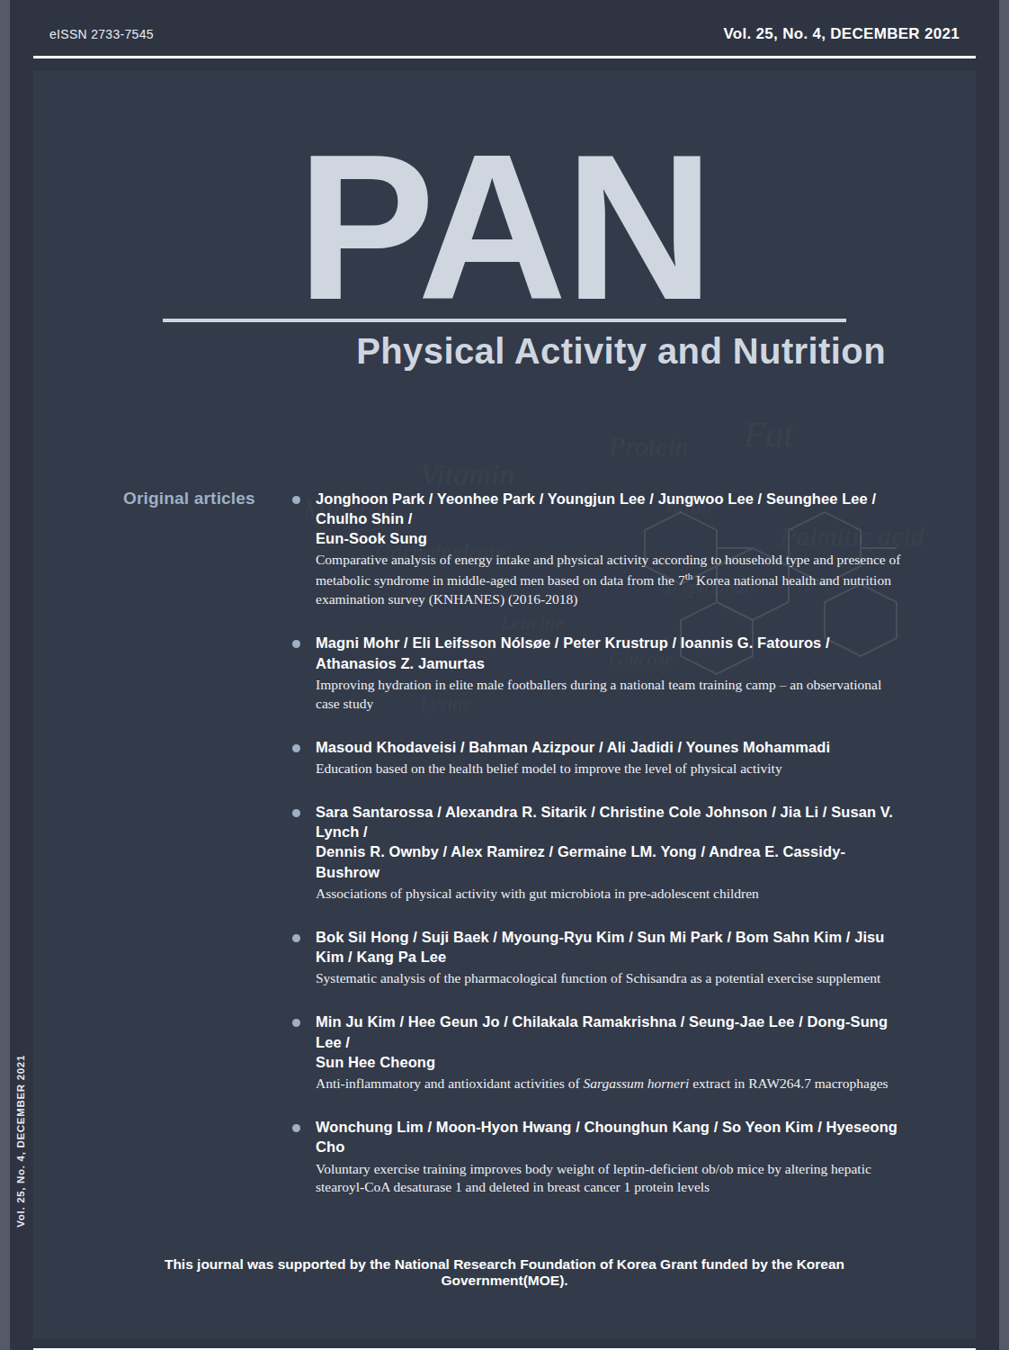eISSN 2733-7545
Vol. 25, No. 4, DECEMBER 2021
Vitamin Mineral Protein Fat Valine Palmitic acid Carbohydrate Tryptophan Leucine Glucose Lysine
PAN
Physical Activity and Nutrition
Original articles
Jonghoon Park / Yeonhee Park / Youngjun Lee / Jungwoo Lee / Seunghee Lee / Chulho Shin /
Eun-Sook Sung
Comparative analysis of energy intake and physical activity according to household type and presence of metabolic syndrome in middle-aged men based on data from the 7th Korea national health and nutrition examination survey (KNHANES) (2016-2018)
Magni Mohr / Eli Leifsson Nólsøe / Peter Krustrup / Ioannis G. Fatouros / Athanasios Z. Jamurtas
Improving hydration in elite male footballers during a national team training camp – an observational case study
Masoud Khodaveisi / Bahman Azizpour / Ali Jadidi / Younes Mohammadi
Education based on the health belief model to improve the level of physical activity
Sara Santarossa / Alexandra R. Sitarik / Christine Cole Johnson / Jia Li / Susan V. Lynch /
Dennis R. Ownby / Alex Ramirez / Germaine LM. Yong / Andrea E. Cassidy-Bushrow
Associations of physical activity with gut microbiota in pre-adolescent children
Bok Sil Hong / Suji Baek / Myoung-Ryu Kim / Sun Mi Park / Bom Sahn Kim / Jisu Kim / Kang Pa Lee
Systematic analysis of the pharmacological function of Schisandra as a potential exercise supplement
Min Ju Kim / Hee Geun Jo / Chilakala Ramakrishna / Seung-Jae Lee / Dong-Sung Lee /
Sun Hee Cheong
Anti-inflammatory and antioxidant activities of Sargassum horneri extract in RAW264.7 macrophages
Wonchung Lim / Moon-Hyon Hwang / Chounghun Kang / So Yeon Kim / Hyeseong Cho
Voluntary exercise training improves body weight of leptin-deficient ob/ob mice by altering hepatic
stearoyl-CoA desaturase 1 and deleted in breast cancer 1 protein levels
This journal was supported by the National Research Foundation of Korea Grant funded by the Korean Government(MOE).
Vol. 25, No. 4, DECEMBER 2021